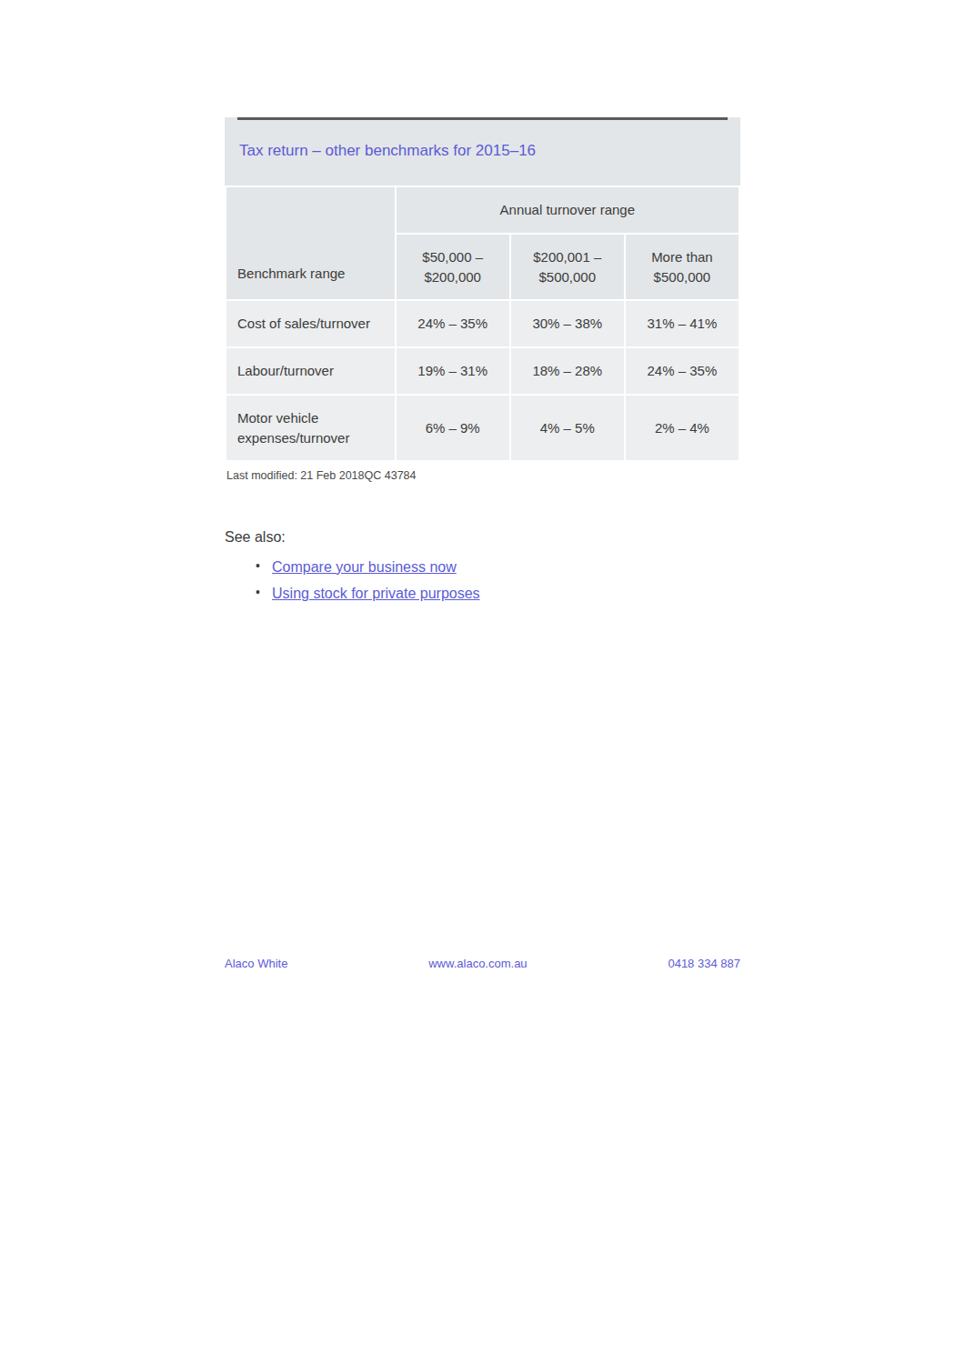Tax return – other benchmarks for 2015–16
| Benchmark range | Annual turnover range |
| --- | --- |
| $50,000 – $200,000 | $200,001 – $500,000 | More than $500,000 |
| Cost of sales/turnover | 24% – 35% | 30% – 38% | 31% – 41% |
| Labour/turnover | 19% – 31% | 18% – 28% | 24% – 35% |
| Motor vehicle expenses/turnover | 6% – 9% | 4% – 5% | 2% – 4% |
Last modified: 21 Feb 2018QC 43784
See also:
Compare your business now
Using stock for private purposes
Alaco White www.alaco.com.au 0418 334 887